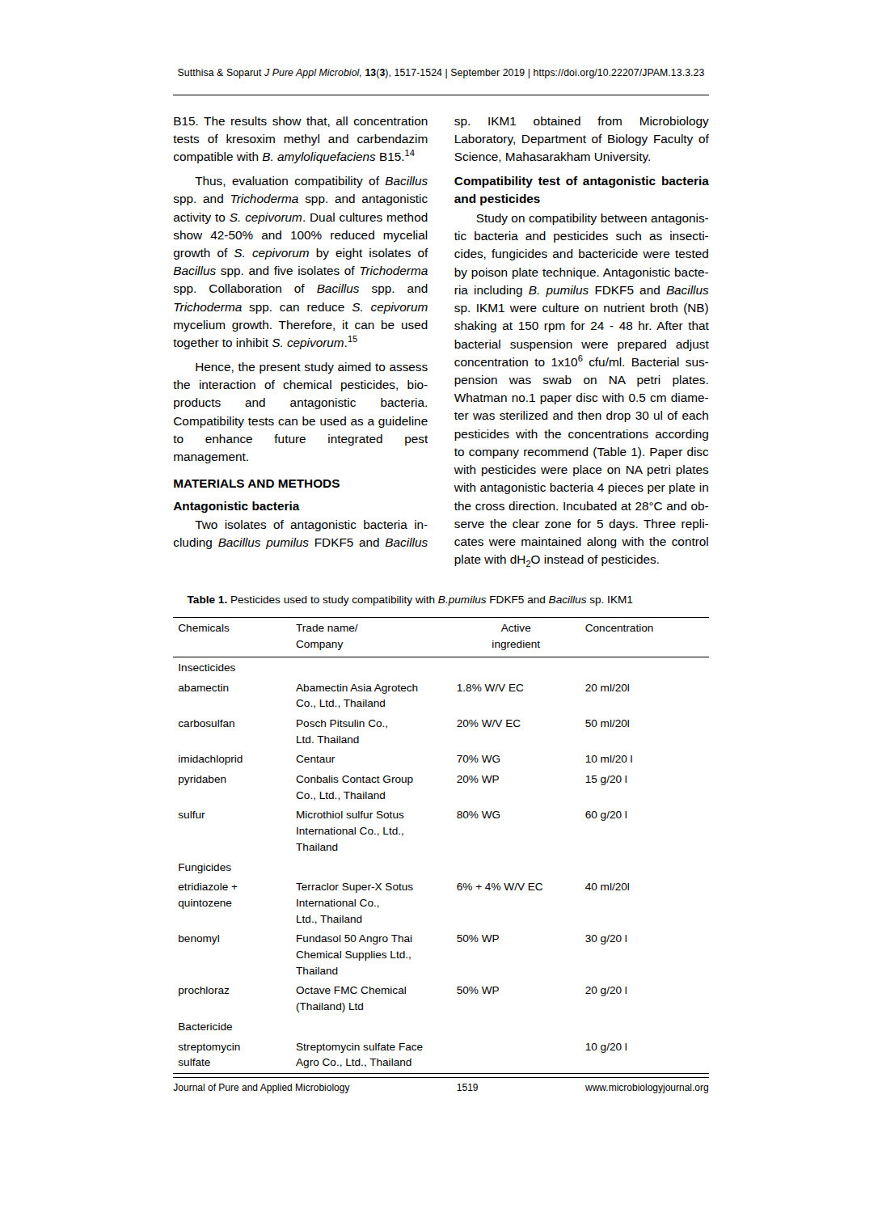Sutthisa & Soparut J Pure Appl Microbiol, 13(3), 1517-1524 | September 2019 | https://doi.org/10.22207/JPAM.13.3.23
B15. The results show that, all concentration tests of kresoxim methyl and carbendazim compatible with B. amyloliquefaciens B15.14
Thus, evaluation compatibility of Bacillus spp. and Trichoderma spp. and antagonistic activity to S. cepivorum. Dual cultures method show 42-50% and 100% reduced mycelial growth of S. cepivorum by eight isolates of Bacillus spp. and five isolates of Trichoderma spp. Collaboration of Bacillus spp. and Trichoderma spp. can reduce S. cepivorum mycelium growth. Therefore, it can be used together to inhibit S. cepivorum.15
Hence, the present study aimed to assess the interaction of chemical pesticides, bio-products and antagonistic bacteria. Compatibility tests can be used as a guideline to enhance future integrated pest management.
MATERIALS AND METHODS
Antagonistic bacteria
Two isolates of antagonistic bacteria including Bacillus pumilus FDKF5 and Bacillus sp. IKM1 obtained from Microbiology Laboratory, Department of Biology Faculty of Science, Mahasarakham University.
Compatibility test of antagonistic bacteria and pesticides
Study on compatibility between antagonistic bacteria and pesticides such as insecticides, fungicides and bactericide were tested by poison plate technique. Antagonistic bacteria including B. pumilus FDKF5 and Bacillus sp. IKM1 were culture on nutrient broth (NB) shaking at 150 rpm for 24 - 48 hr. After that bacterial suspension were prepared adjust concentration to 1x106 cfu/ml. Bacterial suspension was swab on NA petri plates. Whatman no.1 paper disc with 0.5 cm diameter was sterilized and then drop 30 ul of each pesticides with the concentrations according to company recommend (Table 1). Paper disc with pesticides were place on NA petri plates with antagonistic bacteria 4 pieces per plate in the cross direction. Incubated at 28°C and observe the clear zone for 5 days. Three replicates were maintained along with the control plate with dH2O instead of pesticides.
Table 1. Pesticides used to study compatibility with B.pumilus FDKF5 and Bacillus sp. IKM1
| Chemicals | Trade name/ Company | Active ingredient | Concentration |
| --- | --- | --- | --- |
| Insecticides |
| abamectin | Abamectin Asia Agrotech Co., Ltd., Thailand | 1.8% W/V EC | 20 ml/20l |
| carbosulfan | Posch Pitsulin Co., Ltd. Thailand | 20% W/V EC | 50 ml/20l |
| imidachloprid | Centaur | 70% WG | 10 ml/20 l |
| pyridaben | Conbalis Contact Group Co., Ltd., Thailand | 20% WP | 15 g/20 l |
| sulfur | Microthiol sulfur Sotus International Co., Ltd., Thailand | 80% WG | 60 g/20 l |
| Fungicides |
| etridiazole + quintozene | Terraclor Super-X Sotus International Co., Ltd., Thailand | 6% + 4% W/V EC | 40 ml/20l |
| benomyl | Fundasol 50 Angro Thai Chemical Supplies Ltd., Thailand | 50% WP | 30 g/20 l |
| prochloraz | Octave FMC Chemical (Thailand) Ltd | 50% WP | 20 g/20 l |
| Bactericide |
| streptomycin sulfate | Streptomycin sulfate Face Agro Co., Ltd., Thailand | | 10 g/20 l |
Journal of Pure and Applied Microbiology
1519
www.microbiologyjournal.org